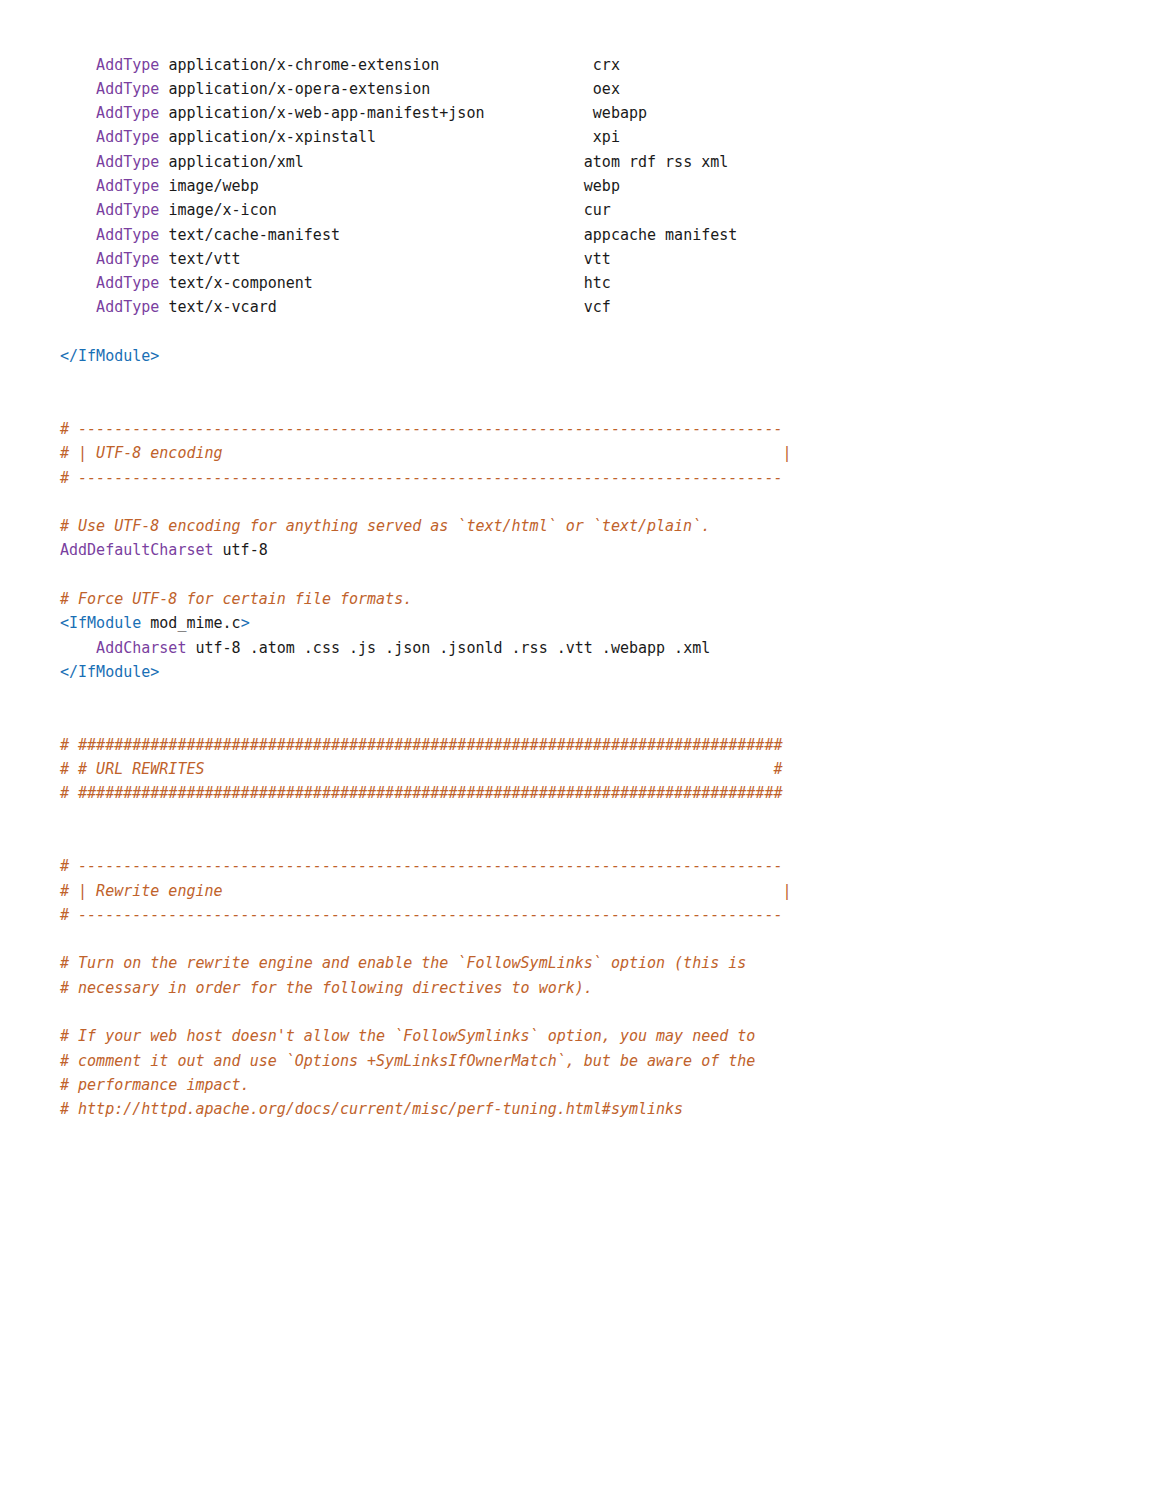AddType application/x-chrome-extension                 crx
    AddType application/x-opera-extension                  oex
    AddType application/x-web-app-manifest+json            webapp
    AddType application/x-xpinstall                        xpi
    AddType application/xml                               atom rdf rss xml
    AddType image/webp                                    webp
    AddType image/x-icon                                  cur
    AddType text/cache-manifest                           appcache manifest
    AddType text/vtt                                      vtt
    AddType text/x-component                              htc
    AddType text/x-vcard                                  vcf

</IfModule>


# ------------------------------------------------------------------------------
# | UTF-8 encoding                                                              |
# ------------------------------------------------------------------------------

# Use UTF-8 encoding for anything served as `text/html` or `text/plain`.
AddDefaultCharset utf-8

# Force UTF-8 for certain file formats.
<IfModule mod_mime.c>
    AddCharset utf-8 .atom .css .js .json .jsonld .rss .vtt .webapp .xml
</IfModule>


# ##############################################################################
# # URL REWRITES                                                               #
# ##############################################################################


# ------------------------------------------------------------------------------
# | Rewrite engine                                                              |
# ------------------------------------------------------------------------------

# Turn on the rewrite engine and enable the `FollowSymLinks` option (this is
# necessary in order for the following directives to work).

# If your web host doesn't allow the `FollowSymlinks` option, you may need to
# comment it out and use `Options +SymLinksIfOwnerMatch`, but be aware of the
# performance impact.
# http://httpd.apache.org/docs/current/misc/perf-tuning.html#symlinks